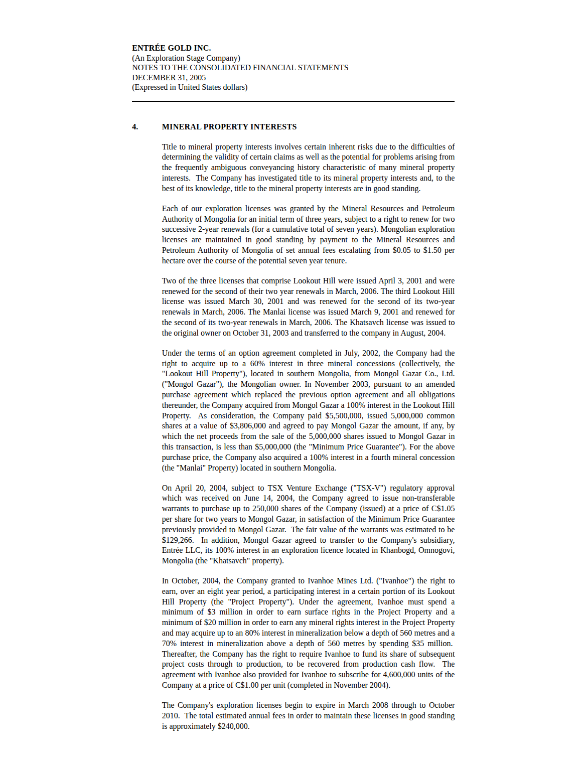ENTRÉE GOLD INC.
(An Exploration Stage Company)
NOTES TO THE CONSOLIDATED FINANCIAL STATEMENTS
DECEMBER 31, 2005
(Expressed in United States dollars)
4.
MINERAL PROPERTY INTERESTS
Title to mineral property interests involves certain inherent risks due to the difficulties of determining the validity of certain claims as well as the potential for problems arising from the frequently ambiguous conveyancing history characteristic of many mineral property interests. The Company has investigated title to its mineral property interests and, to the best of its knowledge, title to the mineral property interests are in good standing.
Each of our exploration licenses was granted by the Mineral Resources and Petroleum Authority of Mongolia for an initial term of three years, subject to a right to renew for two successive 2-year renewals (for a cumulative total of seven years). Mongolian exploration licenses are maintained in good standing by payment to the Mineral Resources and Petroleum Authority of Mongolia of set annual fees escalating from $0.05 to $1.50 per hectare over the course of the potential seven year tenure.
Two of the three licenses that comprise Lookout Hill were issued April 3, 2001 and were renewed for the second of their two year renewals in March, 2006. The third Lookout Hill license was issued March 30, 2001 and was renewed for the second of its two-year renewals in March, 2006. The Manlai license was issued March 9, 2001 and renewed for the second of its two-year renewals in March, 2006. The Khatsavch license was issued to the original owner on October 31, 2003 and transferred to the company in August, 2004.
Under the terms of an option agreement completed in July, 2002, the Company had the right to acquire up to a 60% interest in three mineral concessions (collectively, the "Lookout Hill Property"), located in southern Mongolia, from Mongol Gazar Co., Ltd. ("Mongol Gazar"), the Mongolian owner. In November 2003, pursuant to an amended purchase agreement which replaced the previous option agreement and all obligations thereunder, the Company acquired from Mongol Gazar a 100% interest in the Lookout Hill Property. As consideration, the Company paid $5,500,000, issued 5,000,000 common shares at a value of $3,806,000 and agreed to pay Mongol Gazar the amount, if any, by which the net proceeds from the sale of the 5,000,000 shares issued to Mongol Gazar in this transaction, is less than $5,000,000 (the "Minimum Price Guarantee"). For the above purchase price, the Company also acquired a 100% interest in a fourth mineral concession (the "Manlai" Property) located in southern Mongolia.
On April 20, 2004, subject to TSX Venture Exchange ("TSX-V") regulatory approval which was received on June 14, 2004, the Company agreed to issue non-transferable warrants to purchase up to 250,000 shares of the Company (issued) at a price of C$1.05 per share for two years to Mongol Gazar, in satisfaction of the Minimum Price Guarantee previously provided to Mongol Gazar. The fair value of the warrants was estimated to be $129,266. In addition, Mongol Gazar agreed to transfer to the Company's subsidiary, Entrée LLC, its 100% interest in an exploration licence located in Khanbogd, Omnogovi, Mongolia (the "Khatsavch" property).
In October, 2004, the Company granted to Ivanhoe Mines Ltd. ("Ivanhoe") the right to earn, over an eight year period, a participating interest in a certain portion of its Lookout Hill Property (the "Project Property"). Under the agreement, Ivanhoe must spend a minimum of $3 million in order to earn surface rights in the Project Property and a minimum of $20 million in order to earn any mineral rights interest in the Project Property and may acquire up to an 80% interest in mineralization below a depth of 560 metres and a 70% interest in mineralization above a depth of 560 metres by spending $35 million. Thereafter, the Company has the right to require Ivanhoe to fund its share of subsequent project costs through to production, to be recovered from production cash flow. The agreement with Ivanhoe also provided for Ivanhoe to subscribe for 4,600,000 units of the Company at a price of C$1.00 per unit (completed in November 2004).
The Company's exploration licenses begin to expire in March 2008 through to October 2010. The total estimated annual fees in order to maintain these licenses in good standing is approximately $240,000.